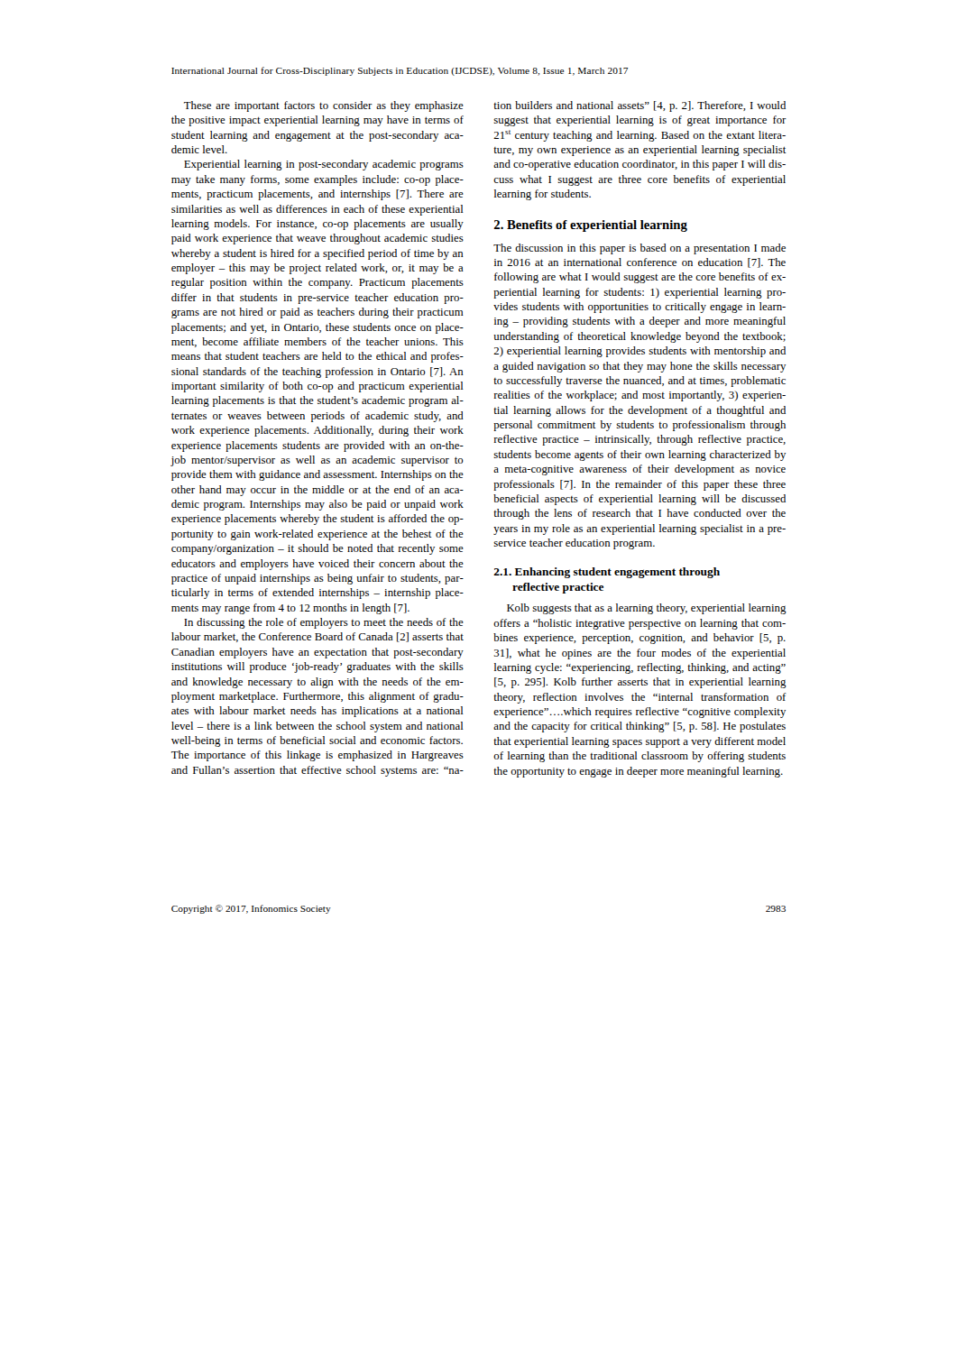International Journal for Cross-Disciplinary Subjects in Education (IJCDSE), Volume 8, Issue 1, March 2017
These are important factors to consider as they emphasize the positive impact experiential learning may have in terms of student learning and engagement at the post-secondary academic level.
Experiential learning in post-secondary academic programs may take many forms, some examples include: co-op placements, practicum placements, and internships [7]. There are similarities as well as differences in each of these experiential learning models. For instance, co-op placements are usually paid work experience that weave throughout academic studies whereby a student is hired for a specified period of time by an employer – this may be project related work, or, it may be a regular position within the company. Practicum placements differ in that students in pre-service teacher education programs are not hired or paid as teachers during their practicum placements; and yet, in Ontario, these students once on placement, become affiliate members of the teacher unions. This means that student teachers are held to the ethical and professional standards of the teaching profession in Ontario [7]. An important similarity of both co-op and practicum experiential learning placements is that the student’s academic program alternates or weaves between periods of academic study, and work experience placements. Additionally, during their work experience placements students are provided with an on-the-job mentor/supervisor as well as an academic supervisor to provide them with guidance and assessment. Internships on the other hand may occur in the middle or at the end of an academic program. Internships may also be paid or unpaid work experience placements whereby the student is afforded the opportunity to gain work-related experience at the behest of the company/organization – it should be noted that recently some educators and employers have voiced their concern about the practice of unpaid internships as being unfair to students, particularly in terms of extended internships – internship placements may range from 4 to 12 months in length [7].
In discussing the role of employers to meet the needs of the labour market, the Conference Board of Canada [2] asserts that Canadian employers have an expectation that post-secondary institutions will produce ‘job-ready’ graduates with the skills and knowledge necessary to align with the needs of the employment marketplace. Furthermore, this alignment of graduates with labour market needs has implications at a national level – there is a link between the school system and national well-being in terms of beneficial social and economic factors. The importance of this linkage is emphasized in Hargreaves and Fullan’s assertion that effective school systems are: “nation builders and national assets” [4, p. 2]. Therefore, I would suggest that experiential learning is of great importance for 21st century teaching and learning. Based on the extant literature, my own experience as an experiential learning specialist and co-operative education coordinator, in this paper I will discuss what I suggest are three core benefits of experiential learning for students.
2. Benefits of experiential learning
The discussion in this paper is based on a presentation I made in 2016 at an international conference on education [7]. The following are what I would suggest are the core benefits of experiential learning for students: 1) experiential learning provides students with opportunities to critically engage in learning – providing students with a deeper and more meaningful understanding of theoretical knowledge beyond the textbook; 2) experiential learning provides students with mentorship and a guided navigation so that they may hone the skills necessary to successfully traverse the nuanced, and at times, problematic realities of the workplace; and most importantly, 3) experiential learning allows for the development of a thoughtful and personal commitment by students to professionalism through reflective practice – intrinsically, through reflective practice, students become agents of their own learning characterized by a meta-cognitive awareness of their development as novice professionals [7]. In the remainder of this paper these three beneficial aspects of experiential learning will be discussed through the lens of research that I have conducted over the years in my role as an experiential learning specialist in a pre-service teacher education program.
2.1. Enhancing student engagement through reflective practice
Kolb suggests that as a learning theory, experiential learning offers a “holistic integrative perspective on learning that combines experience, perception, cognition, and behavior [5, p. 31], what he opines are the four modes of the experiential learning cycle: “experiencing, reflecting, thinking, and acting” [5, p. 295]. Kolb further asserts that in experiential learning theory, reflection involves the “internal transformation of experience”….which requires reflective “cognitive complexity and the capacity for critical thinking” [5, p. 58]. He postulates that experiential learning spaces support a very different model of learning than the traditional classroom by offering students the opportunity to engage in deeper more meaningful learning.
Copyright © 2017, Infonomics Society 2983